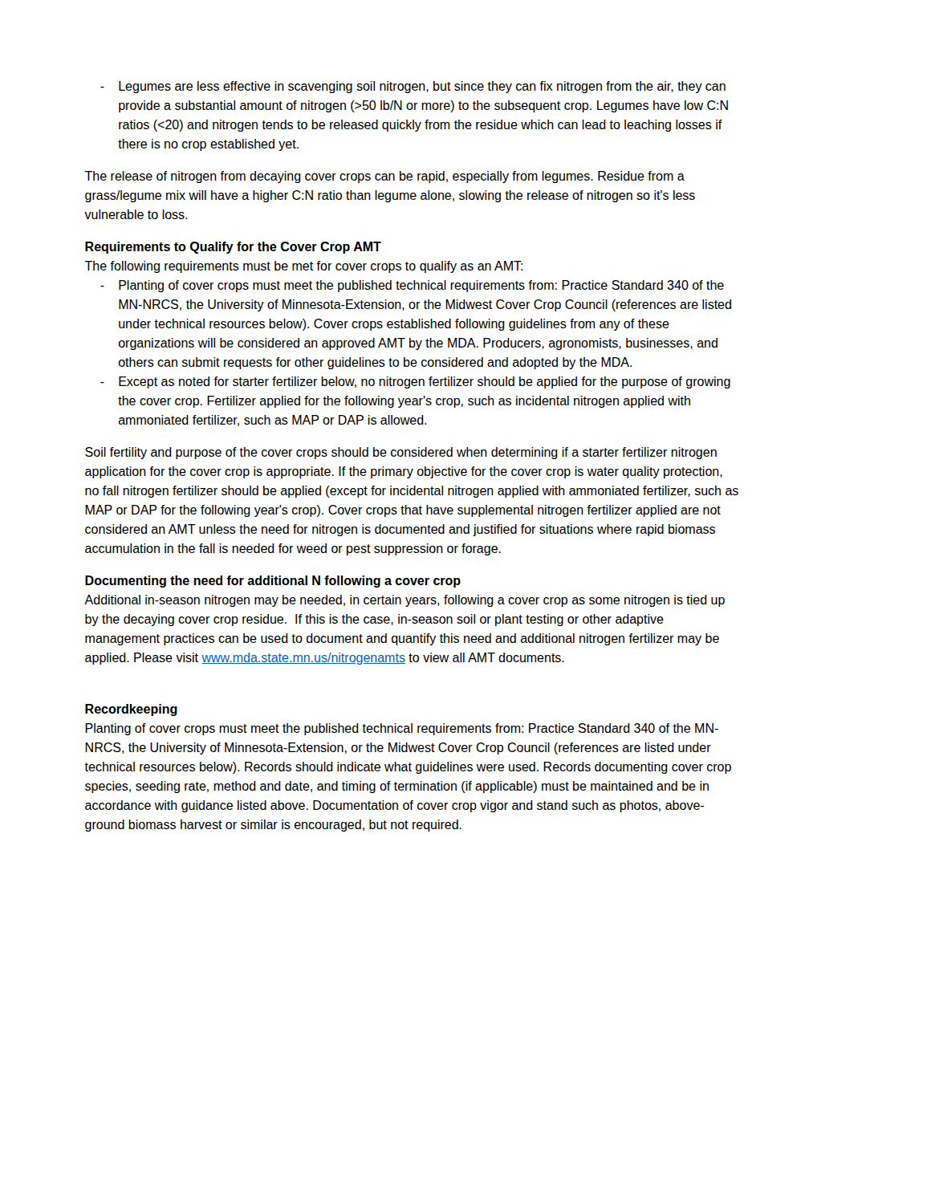Legumes are less effective in scavenging soil nitrogen, but since they can fix nitrogen from the air, they can provide a substantial amount of nitrogen (>50 lb/N or more) to the subsequent crop. Legumes have low C:N ratios (<20) and nitrogen tends to be released quickly from the residue which can lead to leaching losses if there is no crop established yet.
The release of nitrogen from decaying cover crops can be rapid, especially from legumes. Residue from a grass/legume mix will have a higher C:N ratio than legume alone, slowing the release of nitrogen so it's less vulnerable to loss.
Requirements to Qualify for the Cover Crop AMT
The following requirements must be met for cover crops to qualify as an AMT:
Planting of cover crops must meet the published technical requirements from: Practice Standard 340 of the MN-NRCS, the University of Minnesota-Extension, or the Midwest Cover Crop Council (references are listed under technical resources below). Cover crops established following guidelines from any of these organizations will be considered an approved AMT by the MDA. Producers, agronomists, businesses, and others can submit requests for other guidelines to be considered and adopted by the MDA.
Except as noted for starter fertilizer below, no nitrogen fertilizer should be applied for the purpose of growing the cover crop. Fertilizer applied for the following year's crop, such as incidental nitrogen applied with ammoniated fertilizer, such as MAP or DAP is allowed.
Soil fertility and purpose of the cover crops should be considered when determining if a starter fertilizer nitrogen application for the cover crop is appropriate. If the primary objective for the cover crop is water quality protection, no fall nitrogen fertilizer should be applied (except for incidental nitrogen applied with ammoniated fertilizer, such as MAP or DAP for the following year's crop). Cover crops that have supplemental nitrogen fertilizer applied are not considered an AMT unless the need for nitrogen is documented and justified for situations where rapid biomass accumulation in the fall is needed for weed or pest suppression or forage.
Documenting the need for additional N following a cover crop
Additional in-season nitrogen may be needed, in certain years, following a cover crop as some nitrogen is tied up by the decaying cover crop residue. If this is the case, in-season soil or plant testing or other adaptive management practices can be used to document and quantify this need and additional nitrogen fertilizer may be applied. Please visit www.mda.state.mn.us/nitrogenamts to view all AMT documents.
Recordkeeping
Planting of cover crops must meet the published technical requirements from: Practice Standard 340 of the MN-NRCS, the University of Minnesota-Extension, or the Midwest Cover Crop Council (references are listed under technical resources below). Records should indicate what guidelines were used. Records documenting cover crop species, seeding rate, method and date, and timing of termination (if applicable) must be maintained and be in accordance with guidance listed above. Documentation of cover crop vigor and stand such as photos, above-ground biomass harvest or similar is encouraged, but not required.